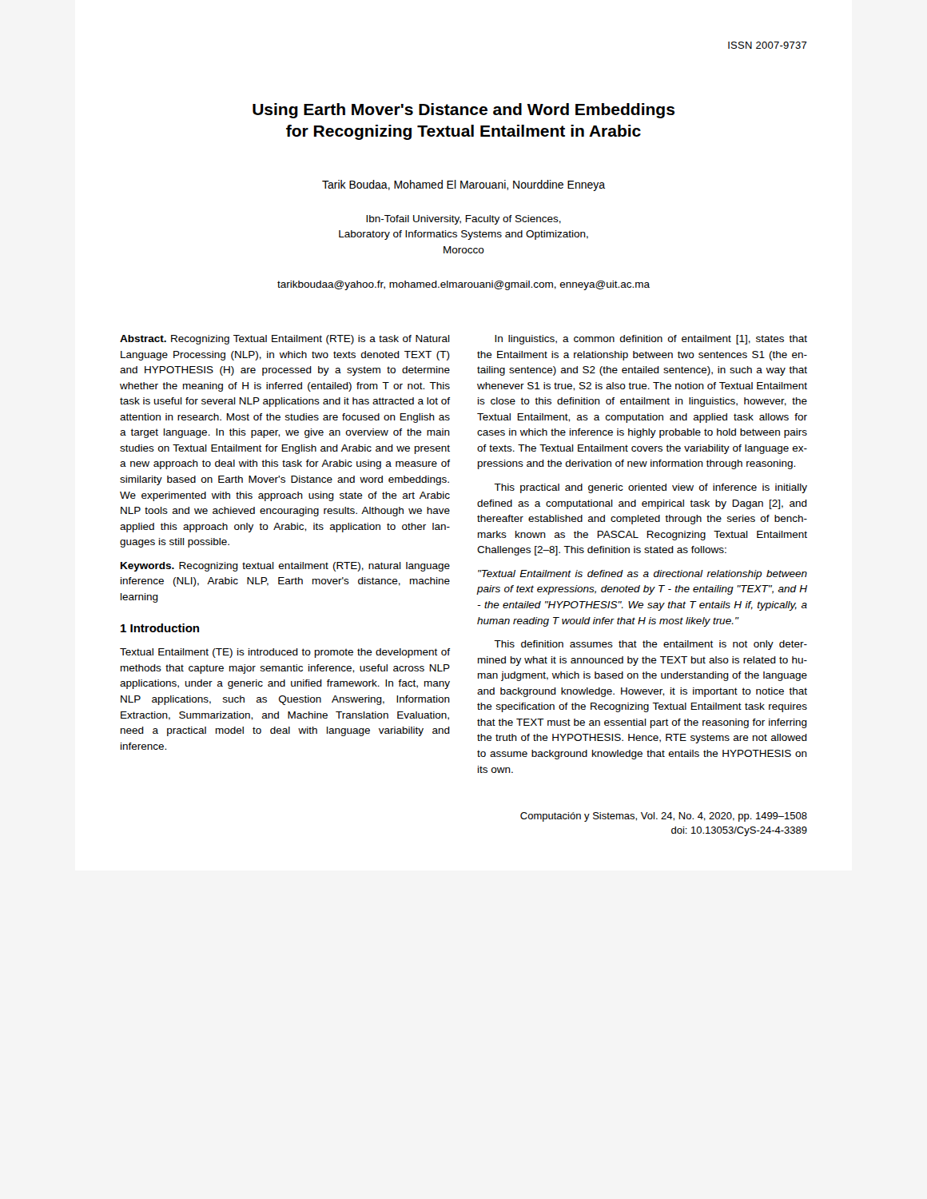ISSN 2007-9737
Using Earth Mover's Distance and Word Embeddings
for Recognizing Textual Entailment in Arabic
Tarik Boudaa, Mohamed El Marouani, Nourddine Enneya
Ibn-Tofail University, Faculty of Sciences,
Laboratory of Informatics Systems and Optimization,
Morocco
tarikboudaa@yahoo.fr, mohamed.elmarouani@gmail.com, enneya@uit.ac.ma
Abstract. Recognizing Textual Entailment (RTE) is a task of Natural Language Processing (NLP), in which two texts denoted TEXT (T) and HYPOTHESIS (H) are processed by a system to determine whether the meaning of H is inferred (entailed) from T or not. This task is useful for several NLP applications and it has attracted a lot of attention in research. Most of the studies are focused on English as a target language. In this paper, we give an overview of the main studies on Textual Entailment for English and Arabic and we present a new approach to deal with this task for Arabic using a measure of similarity based on Earth Mover's Distance and word embeddings. We experimented with this approach using state of the art Arabic NLP tools and we achieved encouraging results. Although we have applied this approach only to Arabic, its application to other languages is still possible.
Keywords. Recognizing textual entailment (RTE), natural language inference (NLI), Arabic NLP, Earth mover's distance, machine learning
1 Introduction
Textual Entailment (TE) is introduced to promote the development of methods that capture major semantic inference, useful across NLP applications, under a generic and unified framework. In fact, many NLP applications, such as Question Answering, Information Extraction, Summarization, and Machine Translation Evaluation, need a practical model to deal with language variability and inference.
In linguistics, a common definition of entailment [1], states that the Entailment is a relationship between two sentences S1 (the entailing sentence) and S2 (the entailed sentence), in such a way that whenever S1 is true, S2 is also true. The notion of Textual Entailment is close to this definition of entailment in linguistics, however, the Textual Entailment, as a computation and applied task allows for cases in which the inference is highly probable to hold between pairs of texts. The Textual Entailment covers the variability of language expressions and the derivation of new information through reasoning.
This practical and generic oriented view of inference is initially defined as a computational and empirical task by Dagan [2], and thereafter established and completed through the series of benchmarks known as the PASCAL Recognizing Textual Entailment Challenges [2–8]. This definition is stated as follows:
"Textual Entailment is defined as a directional relationship between pairs of text expressions, denoted by T - the entailing "TEXT", and H - the entailed "HYPOTHESIS". We say that T entails H if, typically, a human reading T would infer that H is most likely true."
This definition assumes that the entailment is not only determined by what it is announced by the TEXT but also is related to human judgment, which is based on the understanding of the language and background knowledge. However, it is important to notice that the specification of the Recognizing Textual Entailment task requires that the TEXT must be an essential part of the reasoning for inferring the truth of the HYPOTHESIS. Hence, RTE systems are not allowed to assume background knowledge that entails the HYPOTHESIS on its own.
Computación y Sistemas, Vol. 24, No. 4, 2020, pp. 1499–1508
doi: 10.13053/CyS-24-4-3389